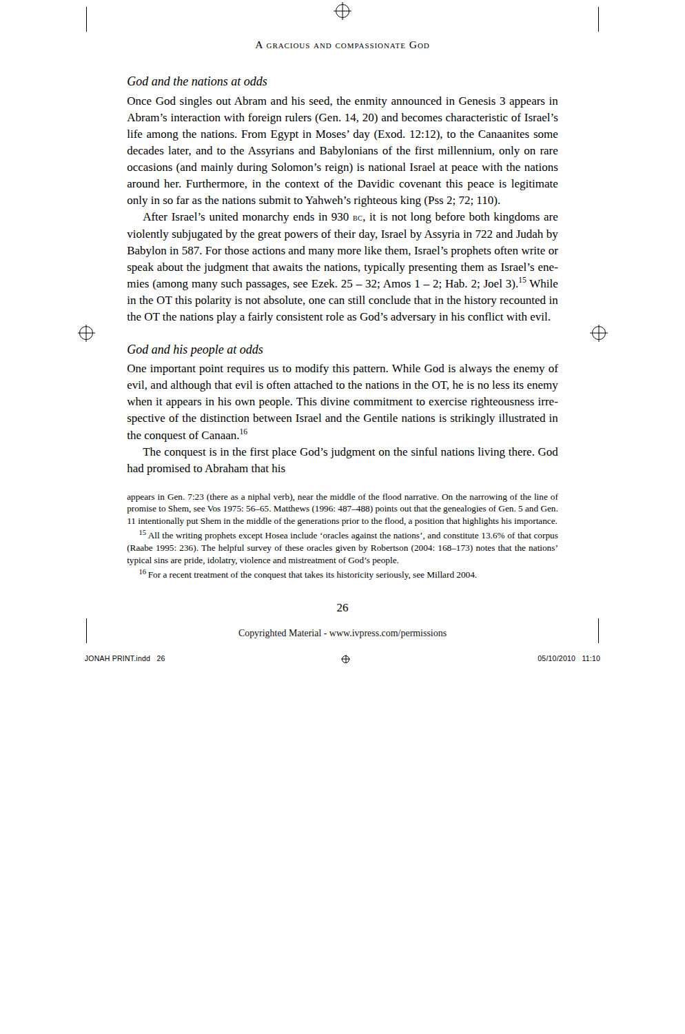A gracious and compassionate God
God and the nations at odds
Once God singles out Abram and his seed, the enmity announced in Genesis 3 appears in Abram’s interaction with foreign rulers (Gen. 14, 20) and becomes characteristic of Israel’s life among the nations. From Egypt in Moses’ day (Exod. 12:12), to the Canaanites some decades later, and to the Assyrians and Babylonians of the first millennium, only on rare occasions (and mainly during Solomon’s reign) is national Israel at peace with the nations around her. Furthermore, in the context of the Davidic covenant this peace is legitimate only in so far as the nations submit to Yahweh’s righteous king (Pss 2; 72; 110).
After Israel’s united monarchy ends in 930 bc, it is not long before both kingdoms are violently subjugated by the great powers of their day, Israel by Assyria in 722 and Judah by Babylon in 587. For those actions and many more like them, Israel’s prophets often write or speak about the judgment that awaits the nations, typically presenting them as Israel’s enemies (among many such passages, see Ezek. 25 – 32; Amos 1 – 2; Hab. 2; Joel 3).15 While in the OT this polarity is not absolute, one can still conclude that in the history recounted in the OT the nations play a fairly consistent role as God’s adversary in his conflict with evil.
God and his people at odds
One important point requires us to modify this pattern. While God is always the enemy of evil, and although that evil is often attached to the nations in the OT, he is no less its enemy when it appears in his own people. This divine commitment to exercise righteousness irrespective of the distinction between Israel and the Gentile nations is strikingly illustrated in the conquest of Canaan.16
The conquest is in the first place God’s judgment on the sinful nations living there. God had promised to Abraham that his
appears in Gen. 7:23 (there as a niphal verb), near the middle of the flood narrative. On the narrowing of the line of promise to Shem, see Vos 1975: 56–65. Matthews (1996: 487–488) points out that the genealogies of Gen. 5 and Gen. 11 intentionally put Shem in the middle of the generations prior to the flood, a position that highlights his importance.
15 All the writing prophets except Hosea include ‘oracles against the nations’, and constitute 13.6% of that corpus (Raabe 1995: 236). The helpful survey of these oracles given by Robertson (2004: 168–173) notes that the nations’ typical sins are pride, idolatry, violence and mistreatment of God’s people.
16 For a recent treatment of the conquest that takes its historicity seriously, see Millard 2004.
26
Copyrighted Material - www.ivpress.com/permissions
JONAH PRINT.indd 26 05/10/2010 11:10